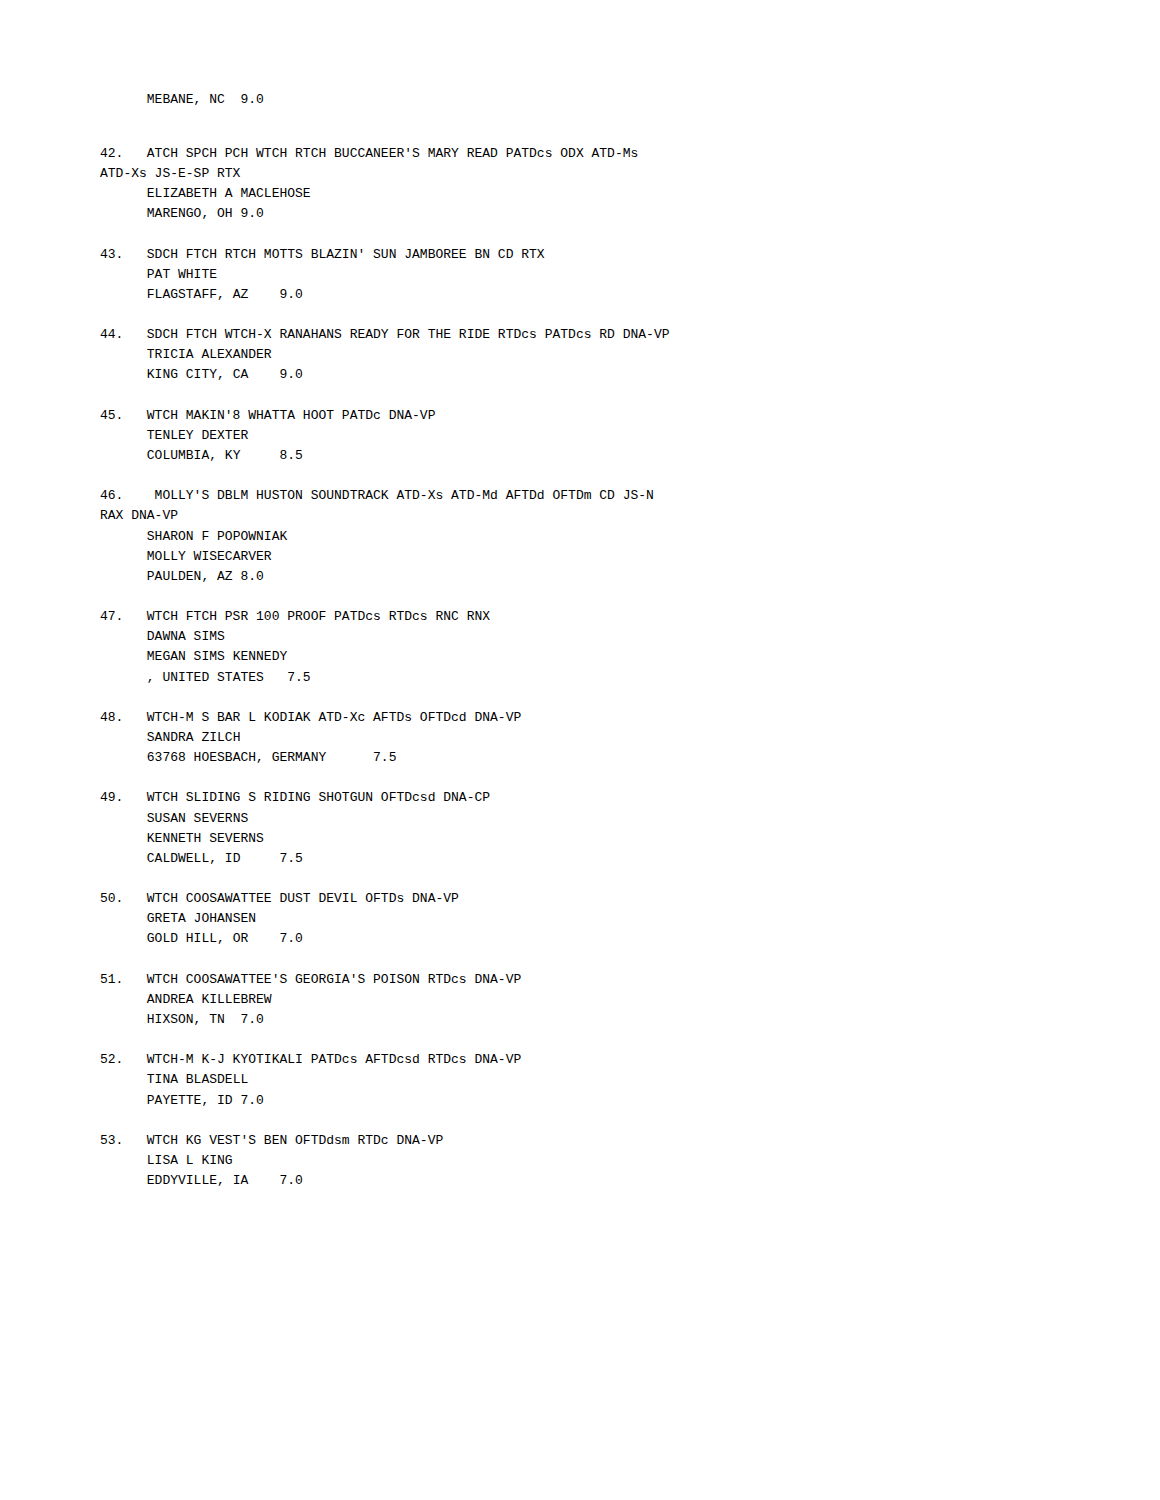MEBANE, NC 9.0
42. ATCH SPCH PCH WTCH RTCH BUCCANEER'S MARY READ PATDcs ODX ATD-Ms ATD-Xs JS-E-SP RTX ELIZABETH A MACLEHOSE MARENGO, OH 9.0
43. SDCH FTCH RTCH MOTTS BLAZIN' SUN JAMBOREE BN CD RTX PAT WHITE FLAGSTAFF, AZ 9.0
44. SDCH FTCH WTCH-X RANAHANS READY FOR THE RIDE RTDcs PATDcs RD DNA-VP TRICIA ALEXANDER KING CITY, CA 9.0
45. WTCH MAKIN'8 WHATTA HOOT PATDc DNA-VP TENLEY DEXTER COLUMBIA, KY 8.5
46. MOLLY'S DBLM HUSTON SOUNDTRACK ATD-Xs ATD-Md AFTDd OFTDm CD JS-N RAX DNA-VP SHARON F POPOWNIAK MOLLY WISECARVER PAULDEN, AZ 8.0
47. WTCH FTCH PSR 100 PROOF PATDcs RTDcs RNC RNX DAWNA SIMS MEGAN SIMS KENNEDY , UNITED STATES 7.5
48. WTCH-M S BAR L KODIAK ATD-Xc AFTDs OFTDcd DNA-VP SANDRA ZILCH 63768 HOESBACH, GERMANY 7.5
49. WTCH SLIDING S RIDING SHOTGUN OFTDcsd DNA-CP SUSAN SEVERNS KENNETH SEVERNS CALDWELL, ID 7.5
50. WTCH COOSAWATTEE DUST DEVIL OFTDs DNA-VP GRETA JOHANSEN GOLD HILL, OR 7.0
51. WTCH COOSAWATTEE'S GEORGIA'S POISON RTDcs DNA-VP ANDREA KILLEBREW HIXSON, TN 7.0
52. WTCH-M K-J KYOTIKALI PATDcs AFTDcsd RTDcs DNA-VP TINA BLASDELL PAYETTE, ID 7.0
53. WTCH KG VEST'S BEN OFTDdsm RTDc DNA-VP LISA L KING EDDYVILLE, IA 7.0